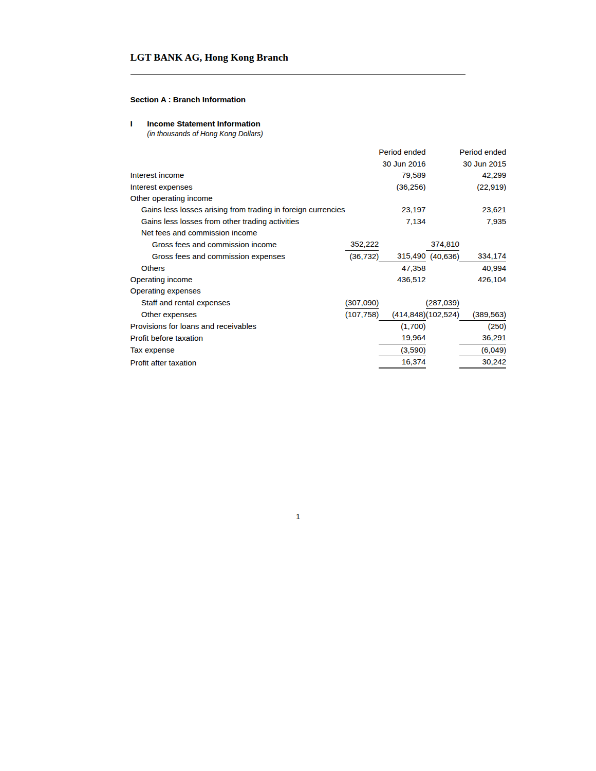LGT BANK AG, Hong Kong Branch
Section A : Branch Information
I Income Statement Information
(in thousands of Hong Kong Dollars)
| | | | Period ended | | Period ended |
| | | | 30 Jun 2016 | | 30 Jun 2015 |
| Interest income | | | 79,589 | | 42,299 |
| Interest expenses | | | (36,256) | | (22,919) |
| Other operating income | | | | | |
| Gains less losses arising from trading in foreign currencies | | | 23,197 | | 23,621 |
| Gains less losses from other trading activities | | | 7,134 | | 7,935 |
| Net fees and commission income | | | | | |
| Gross fees and commission income | 352,222 | | | 374,810 | |
| Gross fees and commission expenses | (36,732) | | 315,490 | (40,636) | 334,174 |
| Others | | | 47,358 | | 40,994 |
| Operating income | | | 436,512 | | 426,104 |
| Operating expenses | | | | | |
| Staff and rental expenses | (307,090) | | | (287,039) | |
| Other expenses | (107,758) | | (414,848) | (102,524) | (389,563) |
| Provisions for loans and receivables | | | (1,700) | | (250) |
| Profit before taxation | | | 19,964 | | 36,291 |
| Tax expense | | | (3,590) | | (6,049) |
| Profit after taxation | | | 16,374 | | 30,242 |
1